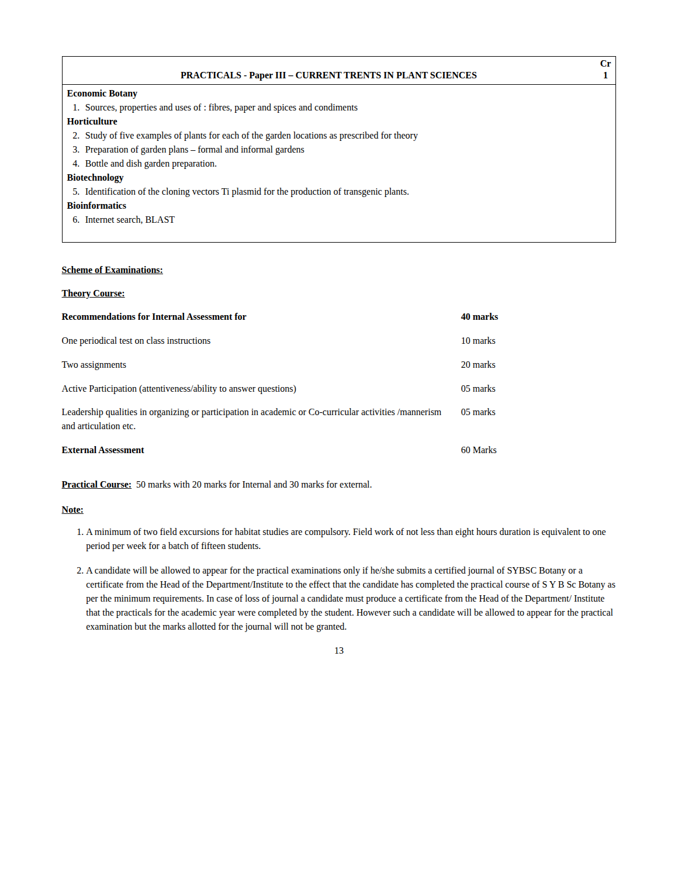Cr
1
PRACTICALS - Paper III – CURRENT TRENTS IN PLANT SCIENCES
Economic Botany
Sources, properties and uses of : fibres, paper and spices and condiments
Horticulture
Study of five examples of plants for each of the garden locations as prescribed for theory
Preparation of garden plans – formal and informal gardens
Bottle and dish garden preparation.
Biotechnology
Identification of the cloning vectors Ti plasmid for the production of transgenic plants.
Bioinformatics
Internet search, BLAST
Scheme of Examinations:
Theory Course:
| Recommendations for Internal Assessment for | 40 marks |
| One periodical test on class instructions | 10 marks |
| Two assignments | 20 marks |
| Active Participation (attentiveness/ability to answer questions) | 05 marks |
| Leadership qualities in organizing or participation in academic or Co-curricular activities /mannerism and articulation etc. | 05 marks |
| External Assessment | 60 Marks |
Practical Course: 50 marks with 20 marks for Internal and 30 marks for external.
Note:
A minimum of two field excursions for habitat studies are compulsory. Field work of not less than eight hours duration is equivalent to one period per week for a batch of fifteen students.
A candidate will be allowed to appear for the practical examinations only if he/she submits a certified journal of SYBSC Botany or a certificate from the Head of the Department/Institute to the effect that the candidate has completed the practical course of S Y B Sc Botany as per the minimum requirements. In case of loss of journal a candidate must produce a certificate from the Head of the Department/ Institute that the practicals for the academic year were completed by the student. However such a candidate will be allowed to appear for the practical examination but the marks allotted for the journal will not be granted.
13